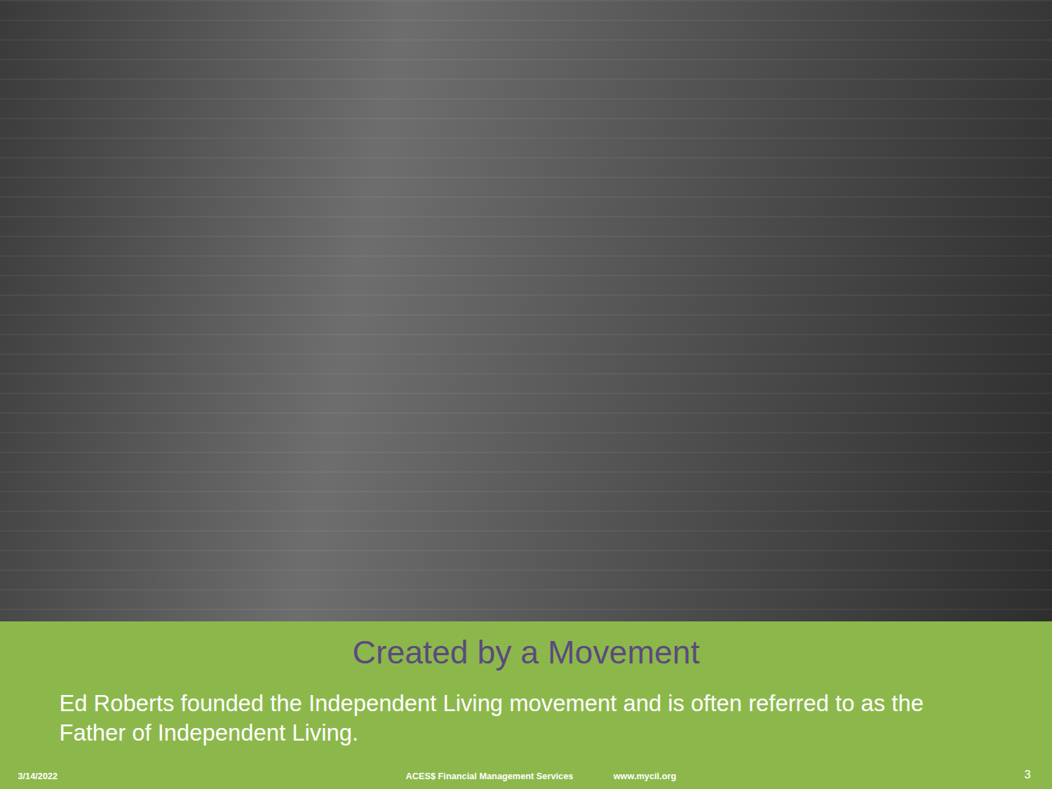Created by a Movement
Ed Roberts founded the Independent Living movement and is often referred to as the Father of Independent Living.
3/14/2022 ACES$ Financial Management Services www.mycil.org 3